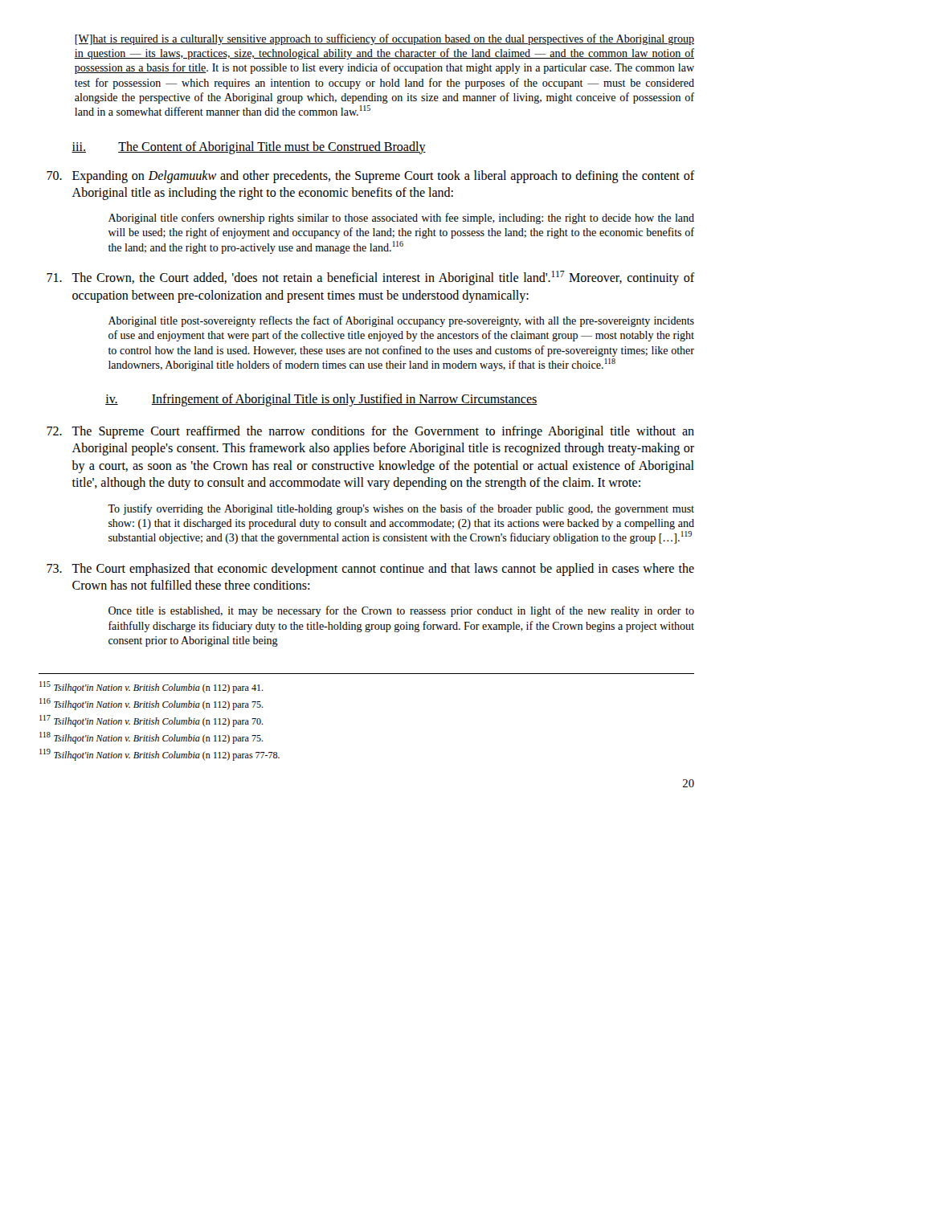[W]hat is required is a culturally sensitive approach to sufficiency of occupation based on the dual perspectives of the Aboriginal group in question — its laws, practices, size, technological ability and the character of the land claimed — and the common law notion of possession as a basis for title. It is not possible to list every indicia of occupation that might apply in a particular case. The common law test for possession — which requires an intention to occupy or hold land for the purposes of the occupant — must be considered alongside the perspective of the Aboriginal group which, depending on its size and manner of living, might conceive of possession of land in a somewhat different manner than did the common law.115
iii. The Content of Aboriginal Title must be Construed Broadly
Expanding on Delgamuukw and other precedents, the Supreme Court took a liberal approach to defining the content of Aboriginal title as including the right to the economic benefits of the land:
Aboriginal title confers ownership rights similar to those associated with fee simple, including: the right to decide how the land will be used; the right of enjoyment and occupancy of the land; the right to possess the land; the right to the economic benefits of the land; and the right to pro-actively use and manage the land.116
The Crown, the Court added, 'does not retain a beneficial interest in Aboriginal title land'.117 Moreover, continuity of occupation between pre-colonization and present times must be understood dynamically:
Aboriginal title post-sovereignty reflects the fact of Aboriginal occupancy pre-sovereignty, with all the pre-sovereignty incidents of use and enjoyment that were part of the collective title enjoyed by the ancestors of the claimant group — most notably the right to control how the land is used. However, these uses are not confined to the uses and customs of pre-sovereignty times; like other landowners, Aboriginal title holders of modern times can use their land in modern ways, if that is their choice.118
iv. Infringement of Aboriginal Title is only Justified in Narrow Circumstances
The Supreme Court reaffirmed the narrow conditions for the Government to infringe Aboriginal title without an Aboriginal people's consent. This framework also applies before Aboriginal title is recognized through treaty-making or by a court, as soon as 'the Crown has real or constructive knowledge of the potential or actual existence of Aboriginal title', although the duty to consult and accommodate will vary depending on the strength of the claim. It wrote:
To justify overriding the Aboriginal title-holding group's wishes on the basis of the broader public good, the government must show: (1) that it discharged its procedural duty to consult and accommodate; (2) that its actions were backed by a compelling and substantial objective; and (3) that the governmental action is consistent with the Crown's fiduciary obligation to the group […].119
The Court emphasized that economic development cannot continue and that laws cannot be applied in cases where the Crown has not fulfilled these three conditions:
Once title is established, it may be necessary for the Crown to reassess prior conduct in light of the new reality in order to faithfully discharge its fiduciary duty to the title-holding group going forward. For example, if the Crown begins a project without consent prior to Aboriginal title being
115 Tsilhqot'in Nation v. British Columbia (n 112) para 41.
116 Tsilhqot'in Nation v. British Columbia (n 112) para 75.
117 Tsilhqot'in Nation v. British Columbia (n 112) para 70.
118 Tsilhqot'in Nation v. British Columbia (n 112) para 75.
119 Tsilhqot'in Nation v. British Columbia (n 112) paras 77-78.
20